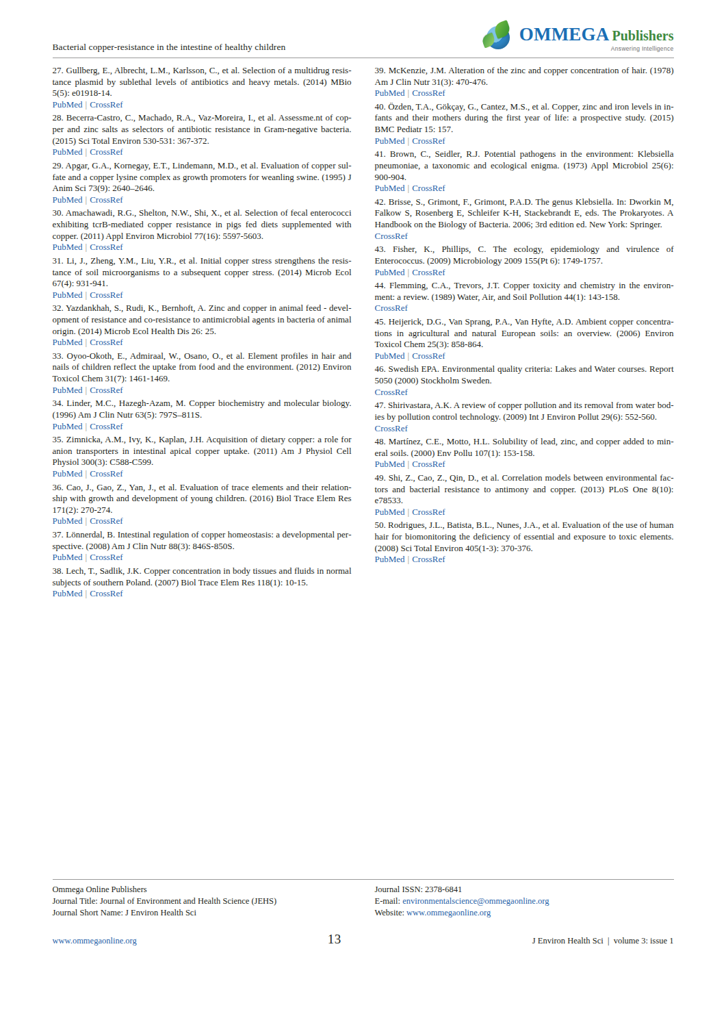Bacterial copper-resistance in the intestine of healthy children
OMMEGA Publishers
Answering Intelligence
27. Gullberg, E., Albrecht, L.M., Karlsson, C., et al. Selection of a multidrug resistance plasmid by sublethal levels of antibiotics and heavy metals. (2014) MBio 5(5): e01918-14. PubMed|CrossRef
28. Becerra-Castro, C., Machado, R.A., Vaz-Moreira, I., et al. Assessme.nt of copper and zinc salts as selectors of antibiotic resistance in Gram-negative bacteria. (2015) Sci Total Environ 530-531: 367-372. PubMed|CrossRef
29. Apgar, G.A., Kornegay, E.T., Lindemann, M.D., et al. Evaluation of copper sulfate and a copper lysine complex as growth promoters for weanling swine. (1995) J Anim Sci 73(9): 2640–2646. PubMed|CrossRef
30. Amachawadi, R.G., Shelton, N.W., Shi, X., et al. Selection of fecal enterococci exhibiting tcrB-mediated copper resistance in pigs fed diets supplemented with copper. (2011) Appl Environ Microbiol 77(16): 5597-5603. PubMed|CrossRef
31. Li, J., Zheng, Y.M., Liu, Y.R., et al. Initial copper stress strengthens the resistance of soil microorganisms to a subsequent copper stress. (2014) Microb Ecol 67(4): 931-941. PubMed|CrossRef
32. Yazdankhah, S., Rudi, K., Bernhoft, A. Zinc and copper in animal feed - development of resistance and co-resistance to antimicrobial agents in bacteria of animal origin. (2014) Microb Ecol Health Dis 26: 25. PubMed|CrossRef
33. Oyoo-Okoth, E., Admiraal, W., Osano, O., et al. Element profiles in hair and nails of children reflect the uptake from food and the environment. (2012) Environ Toxicol Chem 31(7): 1461-1469. PubMed|CrossRef
34. Linder, M.C., Hazegh-Azam, M. Copper biochemistry and molecular biology. (1996) Am J Clin Nutr 63(5): 797S–811S. PubMed|CrossRef
35. Zimnicka, A.M., Ivy, K., Kaplan, J.H. Acquisition of dietary copper: a role for anion transporters in intestinal apical copper uptake. (2011) Am J Physiol Cell Physiol 300(3): C588-C599. PubMed|CrossRef
36. Cao, J., Gao, Z., Yan, J., et al. Evaluation of trace elements and their relationship with growth and development of young children. (2016) Biol Trace Elem Res 171(2): 270-274. PubMed|CrossRef
37. Lönnerdal, B. Intestinal regulation of copper homeostasis: a developmental perspective. (2008) Am J Clin Nutr 88(3): 846S-850S. PubMed|CrossRef
38. Lech, T., Sadlik, J.K. Copper concentration in body tissues and fluids in normal subjects of southern Poland. (2007) Biol Trace Elem Res 118(1): 10-15. PubMed|CrossRef
39. McKenzie, J.M. Alteration of the zinc and copper concentration of hair. (1978) Am J Clin Nutr 31(3): 470-476. PubMed|CrossRef
40. Özden, T.A., Gökçay, G., Cantez, M.S., et al. Copper, zinc and iron levels in infants and their mothers during the first year of life: a prospective study. (2015) BMC Pediatr 15: 157. PubMed|CrossRef
41. Brown, C., Seidler, R.J. Potential pathogens in the environment: Klebsiella pneumoniae, a taxonomic and ecological enigma. (1973) Appl Microbiol 25(6): 900-904. PubMed|CrossRef
42. Brisse, S., Grimont, F., Grimont, P.A.D. The genus Klebsiella. In: Dworkin M, Falkow S, Rosenberg E, Schleifer K-H, Stackebrandt E, eds. The Prokaryotes. A Handbook on the Biology of Bacteria. 2006; 3rd edition ed. New York: Springer. CrossRef
43. Fisher, K., Phillips, C. The ecology, epidemiology and virulence of Enterococcus. (2009) Microbiology 2009 155(Pt 6): 1749-1757. PubMed|CrossRef
44. Flemming, C.A., Trevors, J.T. Copper toxicity and chemistry in the environment: a review. (1989) Water, Air, and Soil Pollution 44(1): 143-158. CrossRef
45. Heijerick, D.G., Van Sprang, P.A., Van Hyfte, A.D. Ambient copper concentrations in agricultural and natural European soils: an overview. (2006) Environ Toxicol Chem 25(3): 858-864. PubMed|CrossRef
46. Swedish EPA. Environmental quality criteria: Lakes and Water courses. Report 5050 (2000) Stockholm Sweden. CrossRef
47. Shirivastara, A.K. A review of copper pollution and its removal from water bodies by pollution control technology. (2009) Int J Environ Pollut 29(6): 552-560. CrossRef
48. Martínez, C.E., Motto, H.L. Solubility of lead, zinc, and copper added to mineral soils. (2000) Env Pollu 107(1): 153-158. PubMed|CrossRef
49. Shi, Z., Cao, Z., Qin, D., et al. Correlation models between environmental factors and bacterial resistance to antimony and copper. (2013) PLoS One 8(10): e78533. PubMed|CrossRef
50. Rodrigues, J.L., Batista, B.L., Nunes, J.A., et al. Evaluation of the use of human hair for biomonitoring the deficiency of essential and exposure to toxic elements. (2008) Sci Total Environ 405(1-3): 370-376. PubMed|CrossRef
Ommega Online Publishers
Journal Title: Journal of Environment and Health Science (JEHS)
Journal Short Name: J Environ Health Sci
Journal ISSN: 2378-6841
E-mail: environmentalscience@ommegaonline.org
Website: www.ommegaonline.org
www.ommegaonline.org
13
J Environ Health Sci | volume 3: issue 1